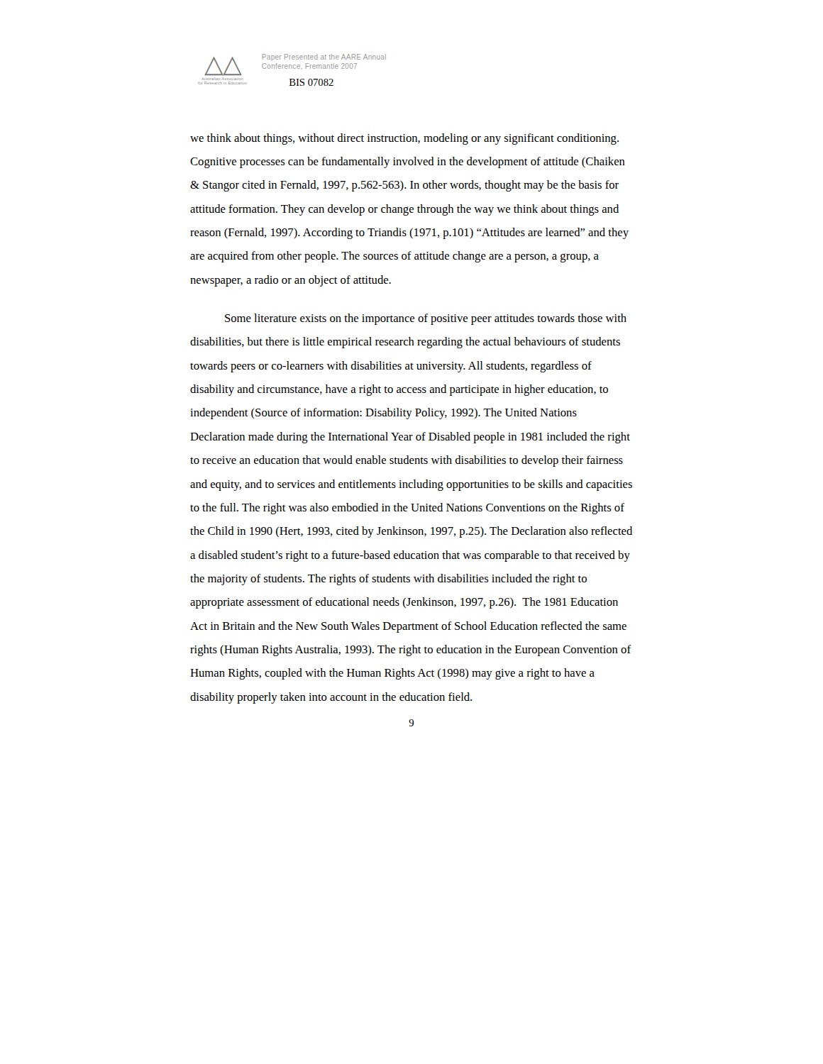△△ Australian Association
for Research in Education
Paper Presented at the AARE Annual
Conference, Fremantle 2007
BIS 07082
we think about things, without direct instruction, modeling or any significant conditioning. Cognitive processes can be fundamentally involved in the development of attitude (Chaiken & Stangor cited in Fernald, 1997, p.562-563). In other words, thought may be the basis for attitude formation. They can develop or change through the way we think about things and reason (Fernald, 1997). According to Triandis (1971, p.101) “Attitudes are learned” and they are acquired from other people. The sources of attitude change are a person, a group, a newspaper, a radio or an object of attitude.
Some literature exists on the importance of positive peer attitudes towards those with disabilities, but there is little empirical research regarding the actual behaviours of students towards peers or co-learners with disabilities at university. All students, regardless of disability and circumstance, have a right to access and participate in higher education, to independent (Source of information: Disability Policy, 1992). The United Nations Declaration made during the International Year of Disabled people in 1981 included the right to receive an education that would enable students with disabilities to develop their fairness and equity, and to services and entitlements including opportunities to be skills and capacities to the full. The right was also embodied in the United Nations Conventions on the Rights of the Child in 1990 (Hert, 1993, cited by Jenkinson, 1997, p.25). The Declaration also reflected a disabled student’s right to a future-based education that was comparable to that received by the majority of students. The rights of students with disabilities included the right to appropriate assessment of educational needs (Jenkinson, 1997, p.26). The 1981 Education Act in Britain and the New South Wales Department of School Education reflected the same rights (Human Rights Australia, 1993). The right to education in the European Convention of Human Rights, coupled with the Human Rights Act (1998) may give a right to have a disability properly taken into account in the education field.
9